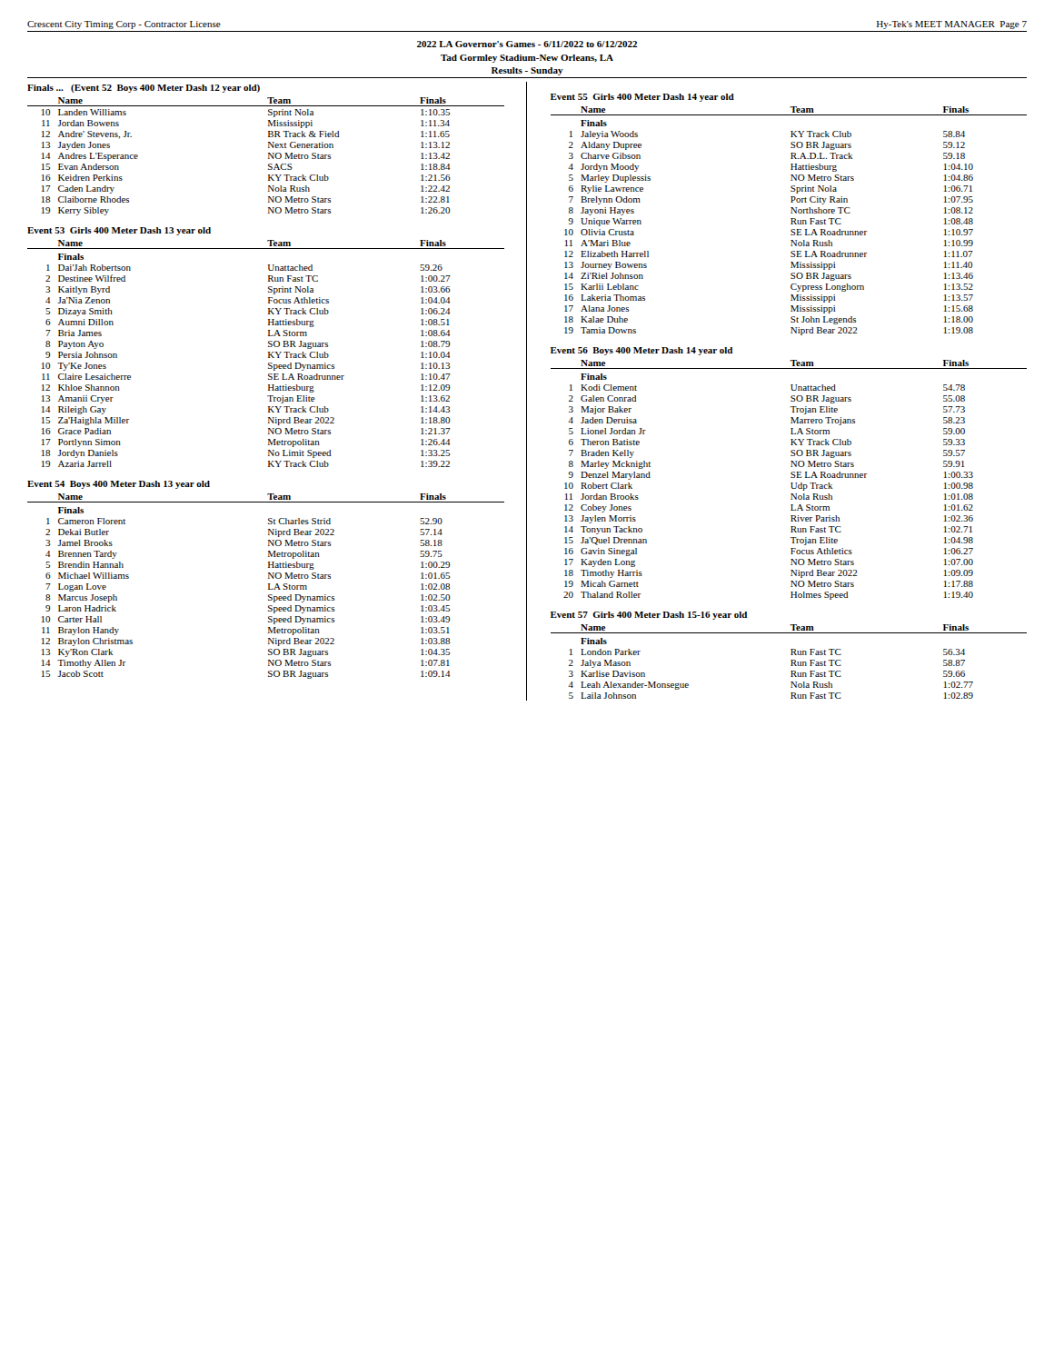Crescent City Timing Corp - Contractor License
Hy-Tek's MEET MANAGER Page 7
2022 LA Governor's Games - 6/11/2022 to 6/12/2022
Tad Gormley Stadium-New Orleans, LA
Results - Sunday
Finals ... (Event 52 Boys 400 Meter Dash 12 year old)
| | Name | Team | Finals |
| --- | --- | --- | --- |
| 10 | Landen Williams | Sprint Nola | 1:10.35 |
| 11 | Jordan Bowens | Mississippi | 1:11.34 |
| 12 | Andre' Stevens, Jr. | BR Track & Field | 1:11.65 |
| 13 | Jayden Jones | Next Generation | 1:13.12 |
| 14 | Andres L'Esperance | NO Metro Stars | 1:13.42 |
| 15 | Evan Anderson | SACS | 1:18.84 |
| 16 | Keidren Perkins | KY Track Club | 1:21.56 |
| 17 | Caden Landry | Nola Rush | 1:22.42 |
| 18 | Claiborne Rhodes | NO Metro Stars | 1:22.81 |
| 19 | Kerry Sibley | NO Metro Stars | 1:26.20 |
Event 53 Girls 400 Meter Dash 13 year old
| | Name | Team | Finals |
| --- | --- | --- | --- |
| | Finals | | |
| 1 | Dai'Jah Robertson | Unattached | 59.26 |
| 2 | Destinee Wilfred | Run Fast TC | 1:00.27 |
| 3 | Kaitlyn Byrd | Sprint Nola | 1:03.66 |
| 4 | Ja'Nia Zenon | Focus Athletics | 1:04.04 |
| 5 | Dizaya Smith | KY Track Club | 1:06.24 |
| 6 | Aumni Dillon | Hattiesburg | 1:08.51 |
| 7 | Bria James | LA Storm | 1:08.64 |
| 8 | Payton Ayo | SO BR Jaguars | 1:08.79 |
| 9 | Persia Johnson | KY Track Club | 1:10.04 |
| 10 | Ty'Ke Jones | Speed Dynamics | 1:10.13 |
| 11 | Claire Lesaicherre | SE LA Roadrunner | 1:10.47 |
| 12 | Khloe Shannon | Hattiesburg | 1:12.09 |
| 13 | Amanii Cryer | Trojan Elite | 1:13.62 |
| 14 | Rileigh Gay | KY Track Club | 1:14.43 |
| 15 | Za'Haighla Miller | Niprd Bear 2022 | 1:18.80 |
| 16 | Grace Padian | NO Metro Stars | 1:21.37 |
| 17 | Portlynn Simon | Metropolitan | 1:26.44 |
| 18 | Jordyn Daniels | No Limit Speed | 1:33.25 |
| 19 | Azaria Jarrell | KY Track Club | 1:39.22 |
Event 54 Boys 400 Meter Dash 13 year old
| | Name | Team | Finals |
| --- | --- | --- | --- |
| | Finals | | |
| 1 | Cameron Florent | St Charles Strid | 52.90 |
| 2 | Dekai Butler | Niprd Bear 2022 | 57.14 |
| 3 | Jamel Brooks | NO Metro Stars | 58.18 |
| 4 | Brennen Tardy | Metropolitan | 59.75 |
| 5 | Brendin Hannah | Hattiesburg | 1:00.29 |
| 6 | Michael Williams | NO Metro Stars | 1:01.65 |
| 7 | Logan Love | LA Storm | 1:02.08 |
| 8 | Marcus Joseph | Speed Dynamics | 1:02.50 |
| 9 | Laron Hadrick | Speed Dynamics | 1:03.45 |
| 10 | Carter Hall | Speed Dynamics | 1:03.49 |
| 11 | Braylon Handy | Metropolitan | 1:03.51 |
| 12 | Braylon Christmas | Niprd Bear 2022 | 1:03.88 |
| 13 | Ky'Ron Clark | SO BR Jaguars | 1:04.35 |
| 14 | Timothy Allen Jr | NO Metro Stars | 1:07.81 |
| 15 | Jacob Scott | SO BR Jaguars | 1:09.14 |
Event 55 Girls 400 Meter Dash 14 year old
| | Name | Team | Finals |
| --- | --- | --- | --- |
| | Finals | | |
| 1 | Jaleyia Woods | KY Track Club | 58.84 |
| 2 | Aldany Dupree | SO BR Jaguars | 59.12 |
| 3 | Charve Gibson | R.A.D.L. Track | 59.18 |
| 4 | Jordyn Moody | Hattiesburg | 1:04.10 |
| 5 | Marley Duplessis | NO Metro Stars | 1:04.86 |
| 6 | Rylie Lawrence | Sprint Nola | 1:06.71 |
| 7 | Brelynn Odom | Port City Rain | 1:07.95 |
| 8 | Jayoni Hayes | Northshore TC | 1:08.12 |
| 9 | Unique Warren | Run Fast TC | 1:08.48 |
| 10 | Olivia Crusta | SE LA Roadrunner | 1:10.97 |
| 11 | A'Mari Blue | Nola Rush | 1:10.99 |
| 12 | Elizabeth Harrell | SE LA Roadrunner | 1:11.07 |
| 13 | Journey Bowens | Mississippi | 1:11.40 |
| 14 | Zi'Riel Johnson | SO BR Jaguars | 1:13.46 |
| 15 | Karlii Leblanc | Cypress Longhorn | 1:13.52 |
| 16 | Lakeria Thomas | Mississippi | 1:13.57 |
| 17 | Alana Jones | Mississippi | 1:15.68 |
| 18 | Kalae Duhe | St John Legends | 1:18.00 |
| 19 | Tamia Downs | Niprd Bear 2022 | 1:19.08 |
Event 56 Boys 400 Meter Dash 14 year old
| | Name | Team | Finals |
| --- | --- | --- | --- |
| | Finals | | |
| 1 | Kodi Clement | Unattached | 54.78 |
| 2 | Galen Conrad | SO BR Jaguars | 55.08 |
| 3 | Major Baker | Trojan Elite | 57.73 |
| 4 | Jaden Deruisa | Marrero Trojans | 58.23 |
| 5 | Lionel Jordan Jr | LA Storm | 59.00 |
| 6 | Theron Batiste | KY Track Club | 59.33 |
| 7 | Braden Kelly | SO BR Jaguars | 59.57 |
| 8 | Marley Mcknight | NO Metro Stars | 59.91 |
| 9 | Denzel Maryland | SE LA Roadrunner | 1:00.33 |
| 10 | Robert Clark | Udp Track | 1:00.98 |
| 11 | Jordan Brooks | Nola Rush | 1:01.08 |
| 12 | Cobey Jones | LA Storm | 1:01.62 |
| 13 | Jaylen Morris | River Parish | 1:02.36 |
| 14 | Tonyun Tackno | Run Fast TC | 1:02.71 |
| 15 | Ja'Quel Drennan | Trojan Elite | 1:04.98 |
| 16 | Gavin Sinegal | Focus Athletics | 1:06.27 |
| 17 | Kayden Long | NO Metro Stars | 1:07.00 |
| 18 | Timothy Harris | Niprd Bear 2022 | 1:09.09 |
| 19 | Micah Garnett | NO Metro Stars | 1:17.88 |
| 20 | Thaland Roller | Holmes Speed | 1:19.40 |
Event 57 Girls 400 Meter Dash 15-16 year old
| | Name | Team | Finals |
| --- | --- | --- | --- |
| | Finals | | |
| 1 | London Parker | Run Fast TC | 56.34 |
| 2 | Jalya Mason | Run Fast TC | 58.87 |
| 3 | Karlise Davison | Run Fast TC | 59.66 |
| 4 | Leah Alexander-Monsegue | Nola Rush | 1:02.77 |
| 5 | Laila Johnson | Run Fast TC | 1:02.89 |